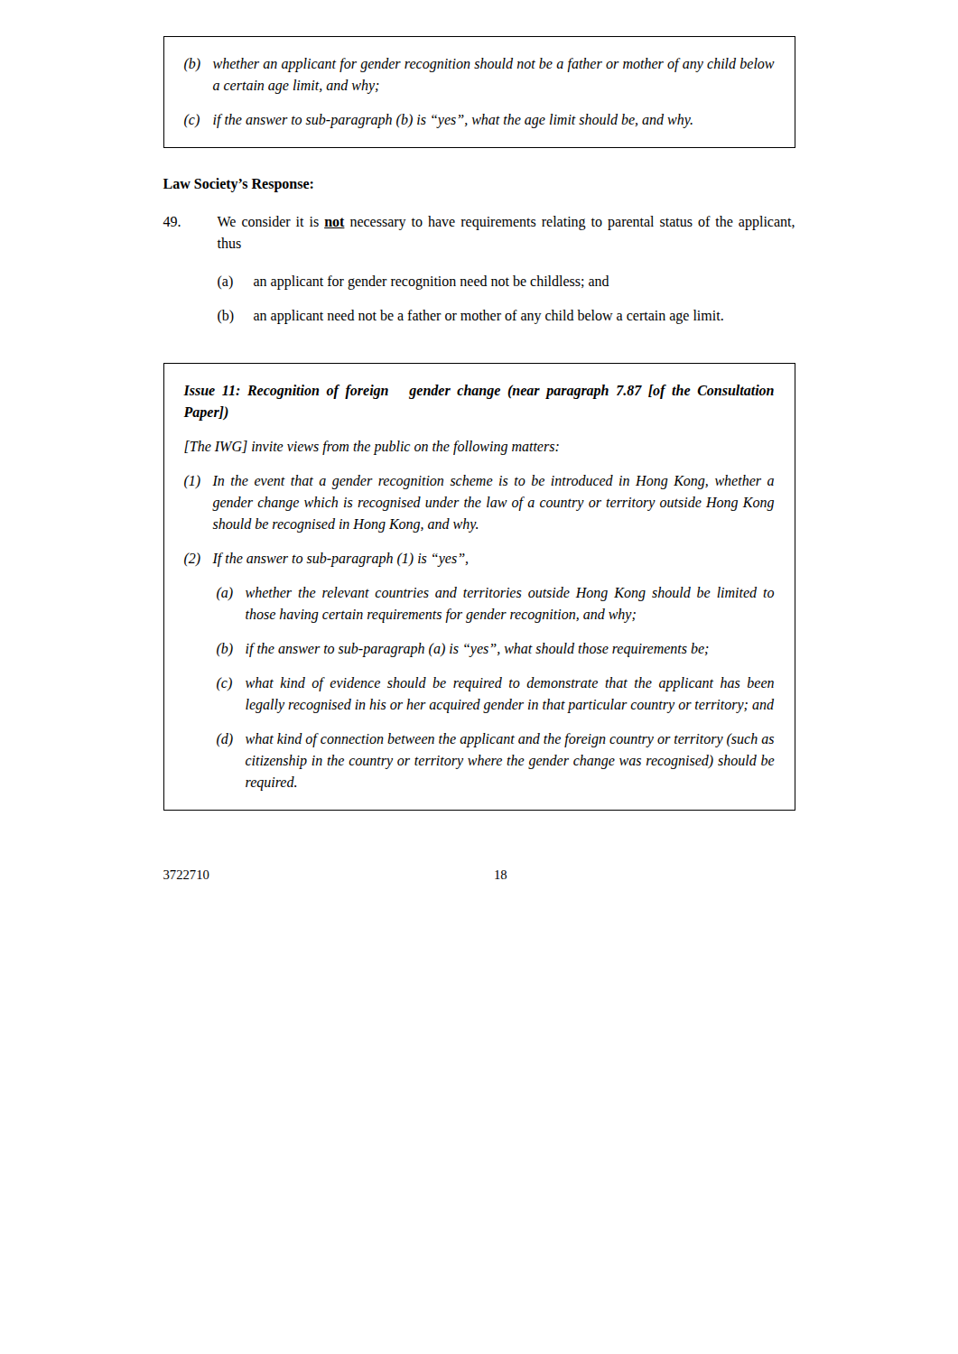(b)
whether an applicant for gender recognition should not be a father or mother of any child below a certain age limit, and why;
(c)
if the answer to sub-paragraph (b) is “yes”, what the age limit should be, and why.
Law Society’s Response:
49.
We consider it is not necessary to have requirements relating to parental status of the applicant, thus
(a)
an applicant for gender recognition need not be childless; and
(b)
an applicant need not be a father or mother of any child below a certain age limit.
Issue 11: Recognition of foreign gender change (near paragraph 7.87 [of the Consultation Paper])
[The IWG] invite views from the public on the following matters:
(1)
In the event that a gender recognition scheme is to be introduced in Hong Kong, whether a gender change which is recognised under the law of a country or territory outside Hong Kong should be recognised in Hong Kong, and why.
(2)
If the answer to sub-paragraph (1) is “yes”,
(a)
whether the relevant countries and territories outside Hong Kong should be limited to those having certain requirements for gender recognition, and why;
(b)
if the answer to sub-paragraph (a) is “yes”, what should those requirements be;
(c)
what kind of evidence should be required to demonstrate that the applicant has been legally recognised in his or her acquired gender in that particular country or territory; and
(d)
what kind of connection between the applicant and the foreign country or territory (such as citizenship in the country or territory where the gender change was recognised) should be required.
3722710
18